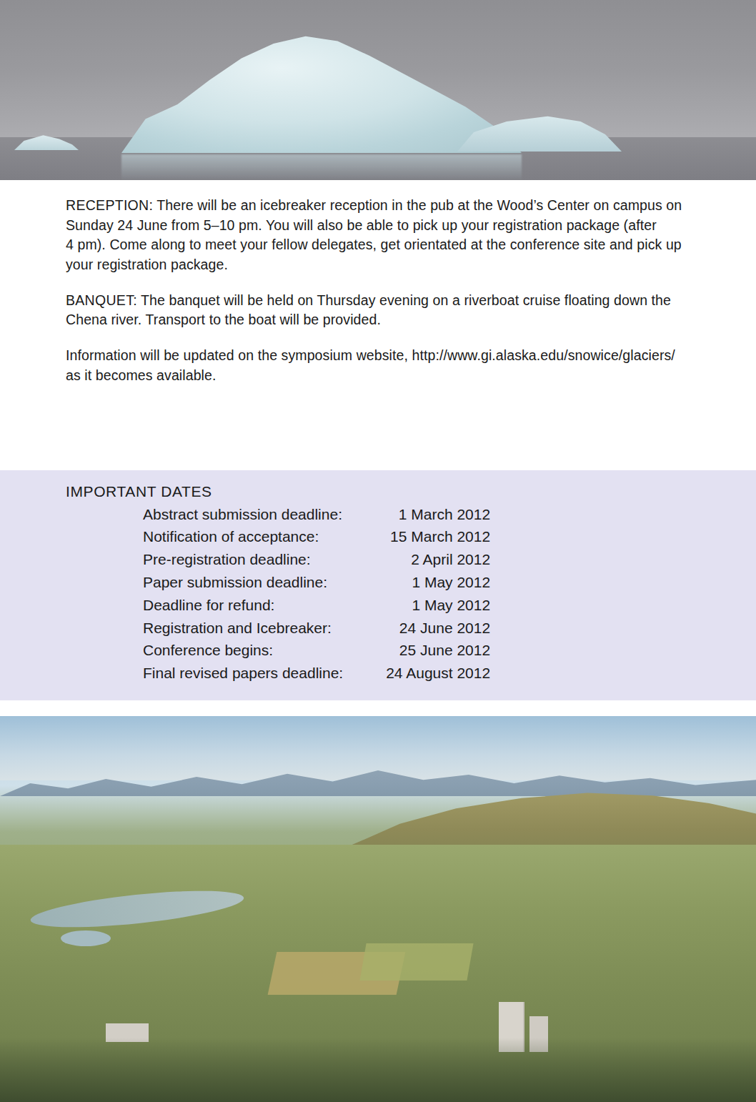RECEPTION: There will be an icebreaker reception in the pub at the Wood’s Center on campus on Sunday 24 June from 5–10 pm. You will also be able to pick up your registration package (after 4 pm). Come along to meet your fellow delegates, get orientated at the conference site and pick up your registration package.
BANQUET: The banquet will be held on Thursday evening on a riverboat cruise floating down the Chena river. Transport to the boat will be provided.
Information will be updated on the symposium website, http://www.gi.alaska.edu/snowice/glaciers/ as it becomes available.
IMPORTANT DATES
| Abstract submission deadline: | 1 March 2012 |
| Notification of acceptance: | 15 March 2012 |
| Pre-registration deadline: | 2 April 2012 |
| Paper submission deadline: | 1 May 2012 |
| Deadline for refund: | 1 May 2012 |
| Registration and Icebreaker: | 24 June 2012 |
| Conference begins: | 25 June 2012 |
| Final revised papers deadline: | 24 August 2012 |